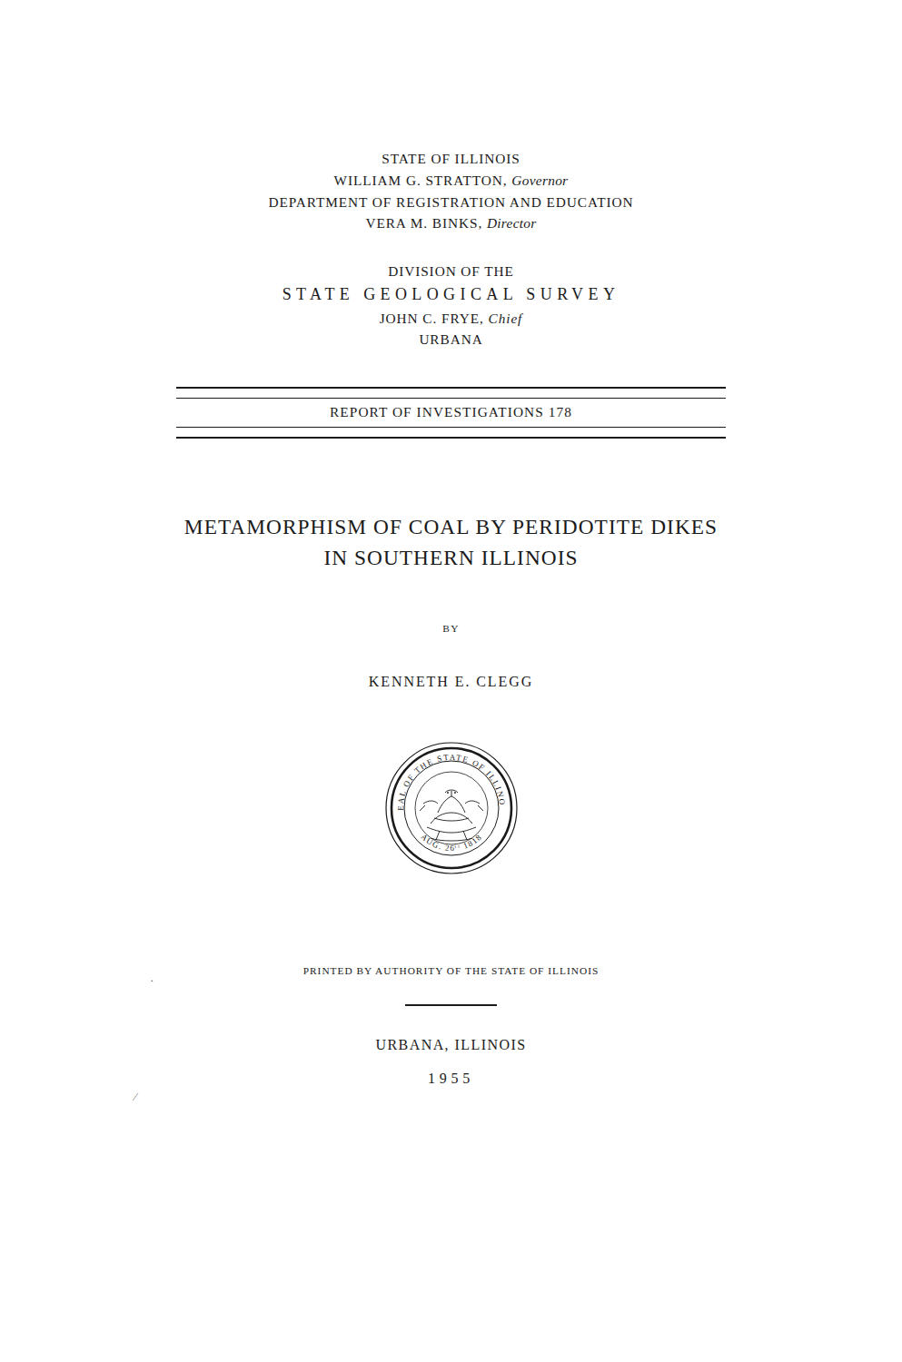STATE OF ILLINOIS
WILLIAM G. STRATTON, Governor
DEPARTMENT OF REGISTRATION AND EDUCATION
VERA M. BINKS, Director
DIVISION OF THE
STATE GEOLOGICAL SURVEY
JOHN C. FRYE, Chief
URBANA
REPORT OF INVESTIGATIONS 178
METAMORPHISM OF COAL BY PERIDOTITE DIKES
IN SOUTHERN ILLINOIS
BY
KENNETH E. CLEGG
Seal of the State of Illinois SEAL OF THE STATE OF ILLINOIS AUG. 26ⁱᵗ 1818
PRINTED BY AUTHORITY OF THE STATE OF ILLINOIS
URBANA, ILLINOIS
1955
·
⁄